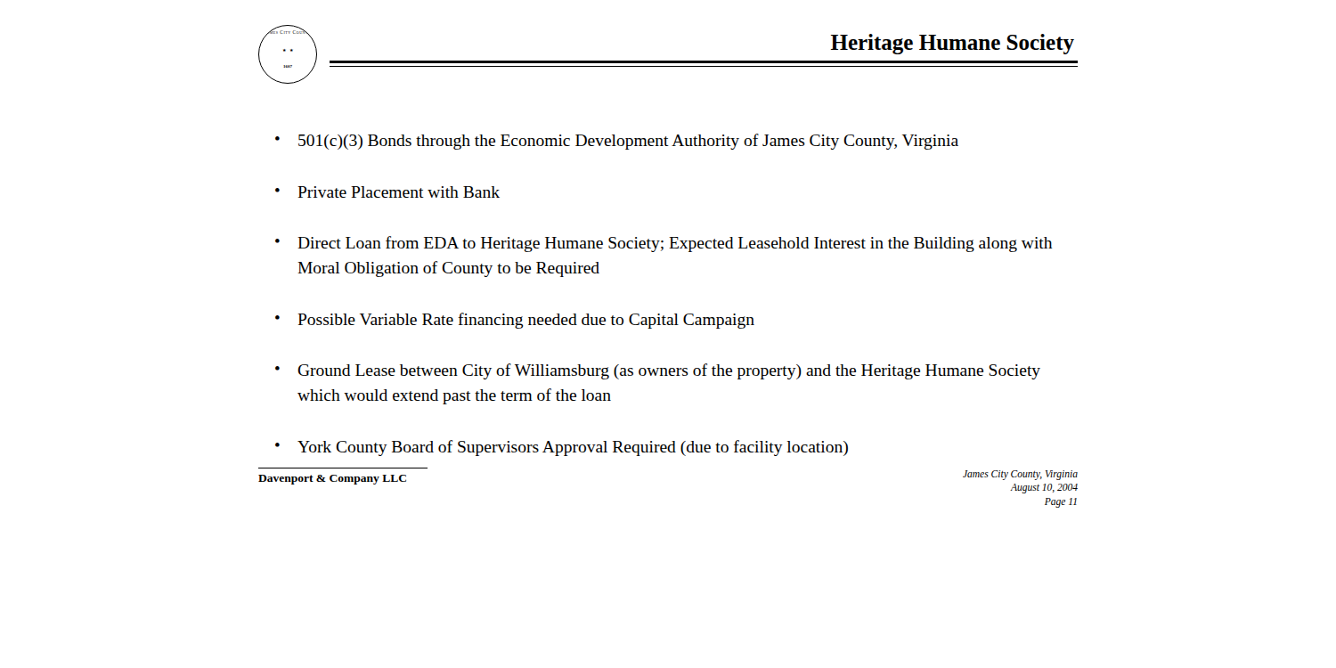James City County
★ ★
1607
Heritage Humane Society
501(c)(3) Bonds through the Economic Development Authority of James City County, Virginia
Private Placement with Bank
Direct Loan from EDA to Heritage Humane Society; Expected Leasehold Interest in the Building along with Moral Obligation of County to be Required
Possible Variable Rate financing needed due to Capital Campaign
Ground Lease between City of Williamsburg (as owners of the property) and the Heritage Humane Society which would extend past the term of the loan
York County Board of Supervisors Approval Required (due to facility location)
Davenport & Company LLC
James City County, Virginia
August 10, 2004
Page 11